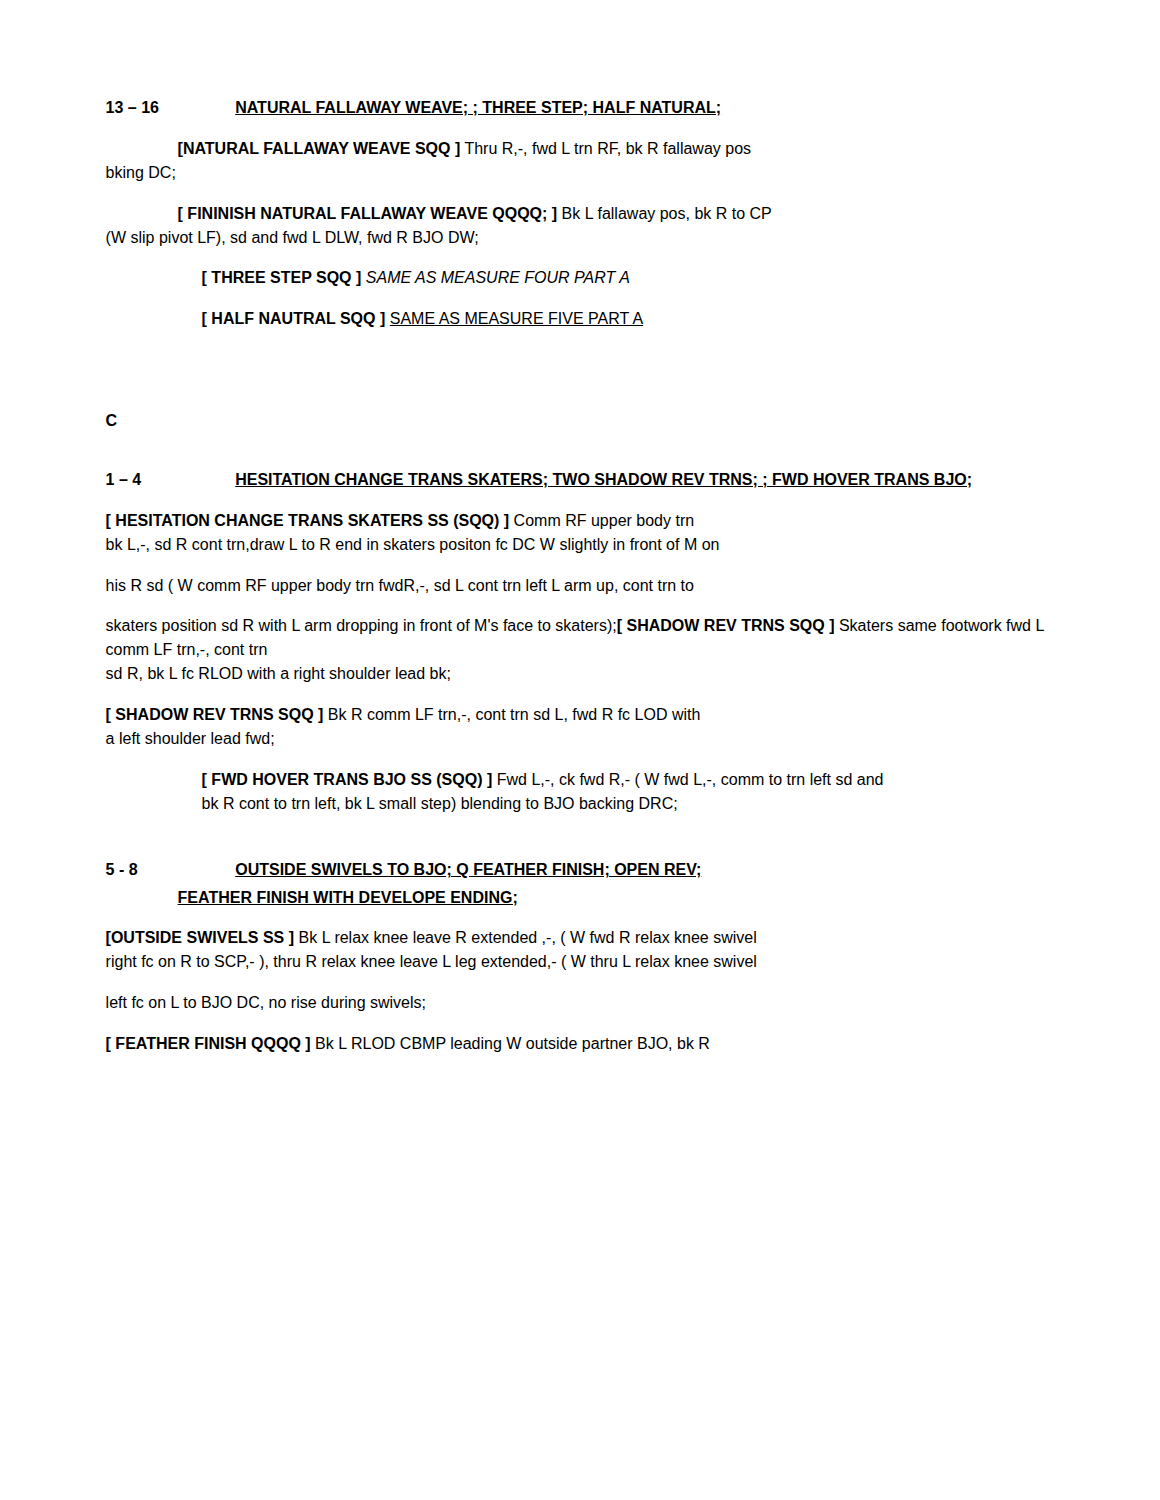13 – 16 NATURAL FALLAWAY WEAVE; ; THREE STEP; HALF NATURAL;
[NATURAL FALLAWAY WEAVE SQQ ] Thru R,-, fwd L trn RF, bk R fallaway pos
bking DC;
[ FININISH NATURAL FALLAWAY WEAVE QQQQ; ] Bk L fallaway pos, bk R to CP
(W slip pivot LF), sd and fwd L DLW, fwd R BJO DW;
[ THREE STEP SQQ ] SAME AS MEASURE FOUR PART A
[ HALF NAUTRAL SQQ ] SAME AS MEASURE FIVE PART A
C
1 – 4 HESITATION CHANGE TRANS SKATERS; TWO SHADOW REV TRNS; ; FWD HOVER TRANS BJO;
[ HESITATION CHANGE TRANS SKATERS SS (SQQ) ] Comm RF upper body trn
bk L,-, sd R cont trn,draw L to R end in skaters positon fc DC W slightly in front of M on
his R sd ( W comm RF upper body trn fwdR,-, sd L cont trn left L arm up, cont trn to
skaters position sd R with L arm dropping in front of M's face to skaters);[ SHADOW REV TRNS SQQ ] Skaters same footwork fwd L comm LF trn,-, cont trn
sd R, bk L fc RLOD with a right shoulder lead bk;
[ SHADOW REV TRNS SQQ ] Bk R comm LF trn,-, cont trn sd L, fwd R fc LOD with
a left shoulder lead fwd;
[ FWD HOVER TRANS BJO SS (SQQ) ] Fwd L,-, ck fwd R,- ( W fwd L,-, comm to trn left sd and
bk R cont to trn left, bk L small step) blending to BJO backing DRC;
5 - 8 OUTSIDE SWIVELS TO BJO; Q FEATHER FINISH; OPEN REV;
FEATHER FINISH WITH DEVELOPE ENDING;
[OUTSIDE SWIVELS SS ] Bk L relax knee leave R extended ,-, ( W fwd R relax knee swivel
right fc on R to SCP,- ), thru R relax knee leave L leg extended,- ( W thru L relax knee swivel
left fc on L to BJO DC, no rise during swivels;
[ FEATHER FINISH QQQQ ] Bk L RLOD CBMP leading W outside partner BJO, bk R